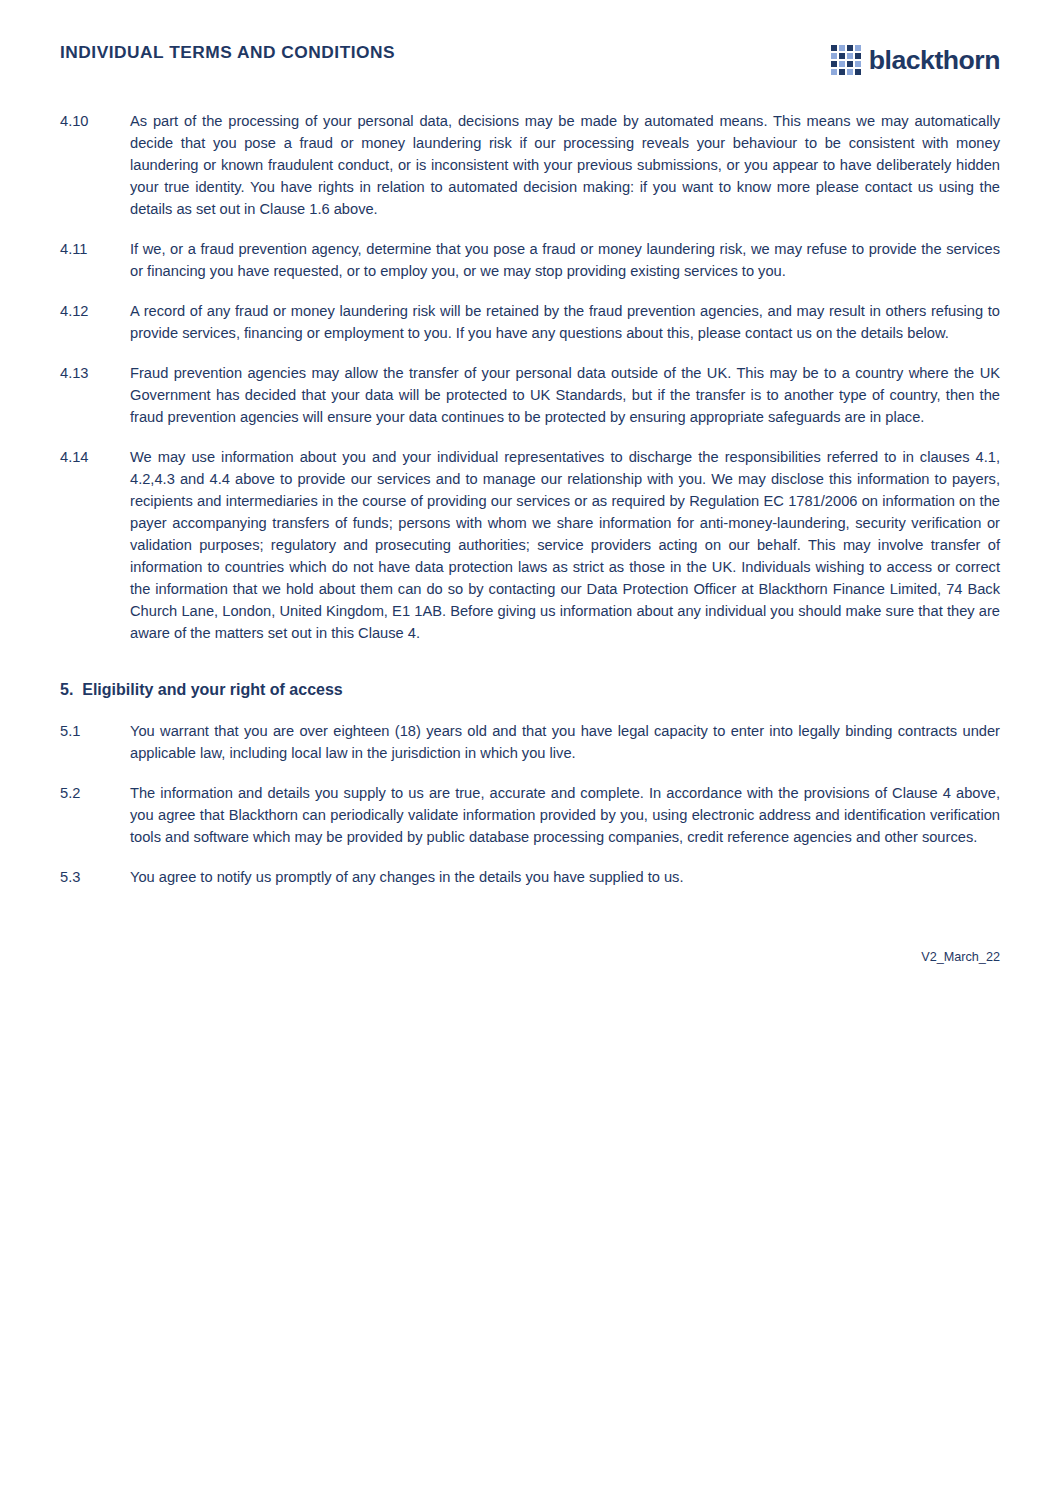INDIVIDUAL TERMS AND CONDITIONS
blackthorn
4.10
As part of the processing of your personal data, decisions may be made by automated means. This means we may automatically decide that you pose a fraud or money laundering risk if our processing reveals your behaviour to be consistent with money laundering or known fraudulent conduct, or is inconsistent with your previous submissions, or you appear to have deliberately hidden your true identity. You have rights in relation to automated decision making: if you want to know more please contact us using the details as set out in Clause 1.6 above.
4.11
If we, or a fraud prevention agency, determine that you pose a fraud or money laundering risk, we may refuse to provide the services or financing you have requested, or to employ you, or we may stop providing existing services to you.
4.12
A record of any fraud or money laundering risk will be retained by the fraud prevention agencies, and may result in others refusing to provide services, financing or employment to you. If you have any questions about this, please contact us on the details below.
4.13
Fraud prevention agencies may allow the transfer of your personal data outside of the UK. This may be to a country where the UK Government has decided that your data will be protected to UK Standards, but if the transfer is to another type of country, then the fraud prevention agencies will ensure your data continues to be protected by ensuring appropriate safeguards are in place.
4.14
We may use information about you and your individual representatives to discharge the responsibilities referred to in clauses 4.1, 4.2,4.3 and 4.4 above to provide our services and to manage our relationship with you. We may disclose this information to payers, recipients and intermediaries in the course of providing our services or as required by Regulation EC 1781/2006 on information on the payer accompanying transfers of funds; persons with whom we share information for anti-money-laundering, security verification or validation purposes; regulatory and prosecuting authorities; service providers acting on our behalf. This may involve transfer of information to countries which do not have data protection laws as strict as those in the UK. Individuals wishing to access or correct the information that we hold about them can do so by contacting our Data Protection Officer at Blackthorn Finance Limited, 74 Back Church Lane, London, United Kingdom, E1 1AB. Before giving us information about any individual you should make sure that they are aware of the matters set out in this Clause 4.
5. Eligibility and your right of access
5.1
You warrant that you are over eighteen (18) years old and that you have legal capacity to enter into legally binding contracts under applicable law, including local law in the jurisdiction in which you live.
5.2
The information and details you supply to us are true, accurate and complete. In accordance with the provisions of Clause 4 above, you agree that Blackthorn can periodically validate information provided by you, using electronic address and identification verification tools and software which may be provided by public database processing companies, credit reference agencies and other sources.
5.3
You agree to notify us promptly of any changes in the details you have supplied to us.
V2_March_22